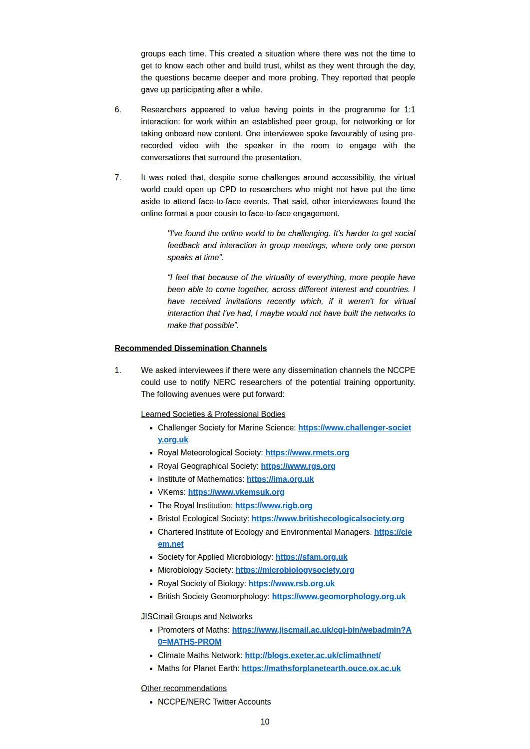groups each time. This created a situation where there was not the time to get to know each other and build trust, whilst as they went through the day, the questions became deeper and more probing. They reported that people gave up participating after a while.
6.
Researchers appeared to value having points in the programme for 1:1 interaction: for work within an established peer group, for networking or for taking onboard new content. One interviewee spoke favourably of using pre-recorded video with the speaker in the room to engage with the conversations that surround the presentation.
7.
It was noted that, despite some challenges around accessibility, the virtual world could open up CPD to researchers who might not have put the time aside to attend face-to-face events. That said, other interviewees found the online format a poor cousin to face-to-face engagement.
"I've found the online world to be challenging. It's harder to get social feedback and interaction in group meetings, where only one person speaks at time".
“I feel that because of the virtuality of everything, more people have been able to come together, across different interest and countries. I have received invitations recently which, if it weren't for virtual interaction that I've had, I maybe would not have built the networks to make that possible”.
Recommended Dissemination Channels
1.
We asked interviewees if there were any dissemination channels the NCCPE could use to notify NERC researchers of the potential training opportunity. The following avenues were put forward:
Learned Societies & Professional Bodies
Challenger Society for Marine Science: https://www.challenger-society.org.uk
Royal Meteorological Society: https://www.rmets.org
Royal Geographical Society: https://www.rgs.org
Institute of Mathematics: https://ima.org.uk
VKems: https://www.vkemsuk.org
The Royal Institution: https://www.rigb.org
Bristol Ecological Society: https://www.britishecologicalsociety.org
Chartered Institute of Ecology and Environmental Managers. https://cieem.net
Society for Applied Microbiology: https://sfam.org.uk
Microbiology Society: https://microbiologysociety.org
Royal Society of Biology: https://www.rsb.org.uk
British Society Geomorphology: https://www.geomorphology.org.uk
JISCmail Groups and Networks
Promoters of Maths: https://www.jiscmail.ac.uk/cgi-bin/webadmin?A0=MATHS-PROM
Climate Maths Network: http://blogs.exeter.ac.uk/climathnet/
Maths for Planet Earth: https://mathsforplanetearth.ouce.ox.ac.uk
Other recommendations
NCCPE/NERC Twitter Accounts
10